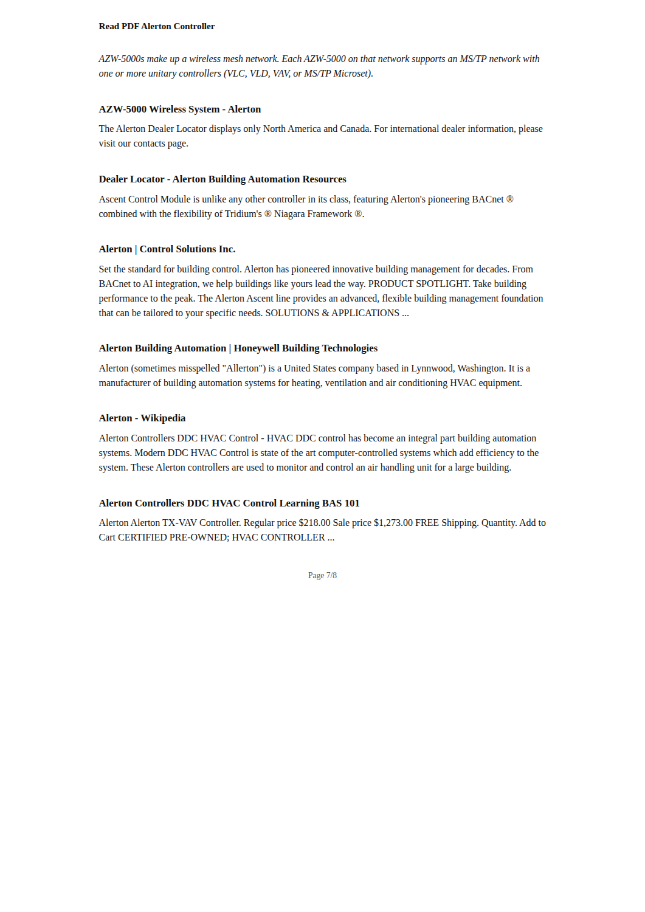Read PDF Alerton Controller
AZW-5000s make up a wireless mesh network. Each AZW-5000 on that network supports an MS/TP network with one or more unitary controllers (VLC, VLD, VAV, or MS/TP Microset).
AZW-5000 Wireless System - Alerton
The Alerton Dealer Locator displays only North America and Canada. For international dealer information, please visit our contacts page.
Dealer Locator - Alerton Building Automation Resources
Ascent Control Module is unlike any other controller in its class, featuring Alerton's pioneering BACnet ® combined with the flexibility of Tridium's ® Niagara Framework ®.
Alerton | Control Solutions Inc.
Set the standard for building control. Alerton has pioneered innovative building management for decades. From BACnet to AI integration, we help buildings like yours lead the way. PRODUCT SPOTLIGHT. Take building performance to the peak. The Alerton Ascent line provides an advanced, flexible building management foundation that can be tailored to your specific needs. SOLUTIONS & APPLICATIONS ...
Alerton Building Automation | Honeywell Building Technologies
Alerton (sometimes misspelled "Allerton") is a United States company based in Lynnwood, Washington. It is a manufacturer of building automation systems for heating, ventilation and air conditioning HVAC equipment.
Alerton - Wikipedia
Alerton Controllers DDC HVAC Control - HVAC DDC control has become an integral part building automation systems. Modern DDC HVAC Control is state of the art computer-controlled systems which add efficiency to the system. These Alerton controllers are used to monitor and control an air handling unit for a large building.
Alerton Controllers DDC HVAC Control Learning BAS 101
Alerton Alerton TX-VAV Controller. Regular price $218.00 Sale price $1,273.00 FREE Shipping. Quantity. Add to Cart CERTIFIED PRE-OWNED; HVAC CONTROLLER ...
Page 7/8